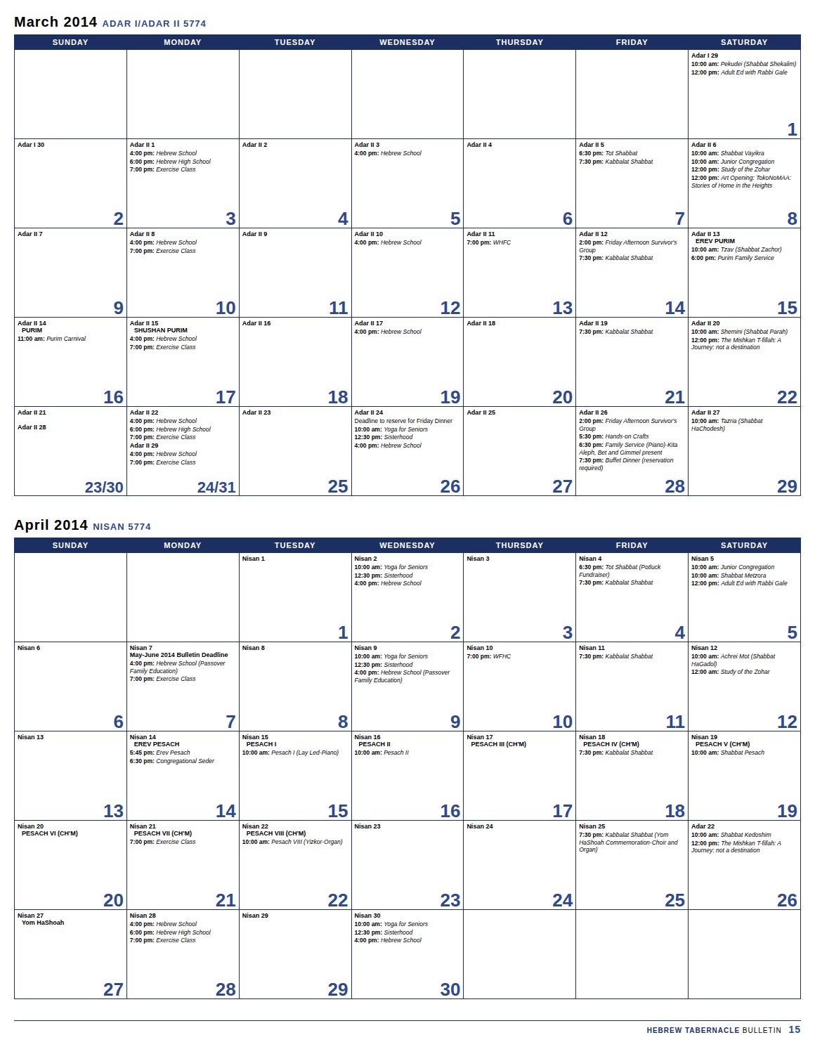March 2014 ADAR I/ADAR II 5774
| SUNDAY | MONDAY | TUESDAY | WEDNESDAY | THURSDAY | FRIDAY | SATURDAY |
| --- | --- | --- | --- | --- | --- | --- |
| | | | | | | Adar I 29 10:00 am: Pekudei (Shabbat Shekalim) 12:00 pm: Adult Ed with Rabbi Gale 1 |
| Adar I 30 2 | Adar II 1 4:00 pm: Hebrew School 6:00 pm: Hebrew High School 7:00 pm: Exercise Class 3 | Adar II 2 4 | Adar II 3 4:00 pm: Hebrew School 5 | Adar II 4 6 | Adar II 5 6:30 pm: Tot Shabbat 7:30 pm: Kabbalat Shabbat 7 | Adar II 6 10:00 am: Shabbat Vayikra 10:00 am: Junior Congregation 12:00 pm: Study of the Zohar 12:00 pm: Art Opening: TokoNoMAA: Stories of Home in the Heights 8 |
| Adar II 7 9 | Adar II 8 4:00 pm: Hebrew School 7:00 pm: Exercise Class 10 | Adar II 9 11 | Adar II 10 4:00 pm: Hebrew School 12 | Adar II 11 7:00 pm: WHFC 13 | Adar II 12 2:00 pm: Friday Afternoon Survivor's Group 7:30 pm: Kabbalat Shabbat 14 | Adar II 13 EREV PURIM 10:00 am: Tzav (Shabbat Zachor) 6:00 pm: Purim Family Service 15 |
| Adar II 14 PURIM 11:00 am: Purim Carnival 16 | Adar II 15 SHUSHAN PURIM 4:00 pm: Hebrew School 7:00 pm: Exercise Class 17 | Adar II 16 18 | Adar II 17 4:00 pm: Hebrew School 19 | Adar II 18 20 | Adar II 19 7:30 pm: Kabbalat Shabbat 21 | Adar II 20 10:00 am: Shemini (Shabbat Parah) 12:00 pm: The Mishkan T-fillah: A Journey: not a destination 22 |
| Adar II 21 Adar II 28 23/30 | Adar II 22 4:00 pm: Hebrew School 6:00 pm: Hebrew High School 7:00 pm: Exercise Class Adar II 29 4:00 pm: Hebrew School 7:00 pm: Exercise Class 24/31 | Adar II 23 25 | Adar II 24 Deadline to reserve for Friday Dinner 10:00 am: Yoga for Seniors 12:30 pm: Sisterhood 4:00 pm: Hebrew School 26 | Adar II 25 27 | Adar II 26 2:00 pm: Friday Afternoon Survivor's Group 5:30 pm: Hands-on Crafts 6:30 pm: Family Service (Piano)-Kita Aleph, Bet and Gimmel present 7:30 pm: Buffet Dinner (reservation required) 28 | Adar II 27 10:00 am: Tazria (Shabbat HaChodesh) 29 |
April 2014 NISAN 5774
| SUNDAY | MONDAY | TUESDAY | WEDNESDAY | THURSDAY | FRIDAY | SATURDAY |
| --- | --- | --- | --- | --- | --- | --- |
| | | Nisan 1 1 | Nisan 2 10:00 am: Yoga for Seniors 12:30 pm: Sisterhood 4:00 pm: Hebrew School 2 | Nisan 3 3 | Nisan 4 6:30 pm: Tot Shabbat (Potluck Fundraiser) 7:30 pm: Kabbalat Shabbat 4 | Nisan 5 10:00 am: Junior Congregation 10:00 am: Shabbat Metzora 12:00 pm: Adult Ed with Rabbi Gale 5 |
| Nisan 6 6 | Nisan 7 May-June 2014 Bulletin Deadline 4:00 pm: Hebrew School (Passover Family Education) 7:00 pm: Exercise Class 7 | Nisan 8 8 | Nisan 9 10:00 am: Yoga for Seniors 12:30 pm: Sisterhood 4:00 pm: Hebrew School (Passover Family Education) 9 | Nisan 10 7:00 pm: WFHC 10 | Nisan 11 7:30 pm: Kabbalat Shabbat 11 | Nisan 12 10:00 am: Achrei Mot (Shabbat HaGadol) 12:00 am: Study of the Zohar 12 |
| Nisan 13 13 | Nisan 14 EREV PESACH 5:45 pm: Erev Pesach 6:30 pm: Congregational Seder 14 | Nisan 15 PESACH I 10:00 am: Pesach I (Lay Led-Piano) 15 | Nisan 16 PESACH II 10:00 am: Pesach II 16 | Nisan 17 PESACH III (CH'M) 17 | Nisan 18 PESACH IV (CH'M) 7:30 pm: Kabbalat Shabbat 18 | Nisan 19 PESACH V (CH'M) 10:00 am: Shabbat Pesach 19 |
| Nisan 20 PESACH VI (CH'M) 20 | Nisan 21 PESACH VII (CH'M) 7:00 pm: Exercise Class 21 | Nisan 22 PESACH VIII (CH'M) 10:00 am: Pesach VIII (Yizkor-Organ) 22 | Nisan 23 23 | Nisan 24 24 | Nisan 25 7:30 pm: Kabbalat Shabbat (Yom HaShoah Commemoration-Choir and Organ) 25 | Adar 22 10:00 am: Shabbat Kedoshim 12:00 pm: The Mishkan T-fillah: A Journey: not a destination 26 |
| Nisan 27 Yom HaShoah 27 | Nisan 28 4:00 pm: Hebrew School 6:00 pm: Hebrew High School 7:00 pm: Exercise Class 28 | Nisan 29 29 | Nisan 30 10:00 am: Yoga for Seniors 12:30 pm: Sisterhood 4:00 pm: Hebrew School 30 | | | |
HEBREW TABERNACLE BULLETIN 15